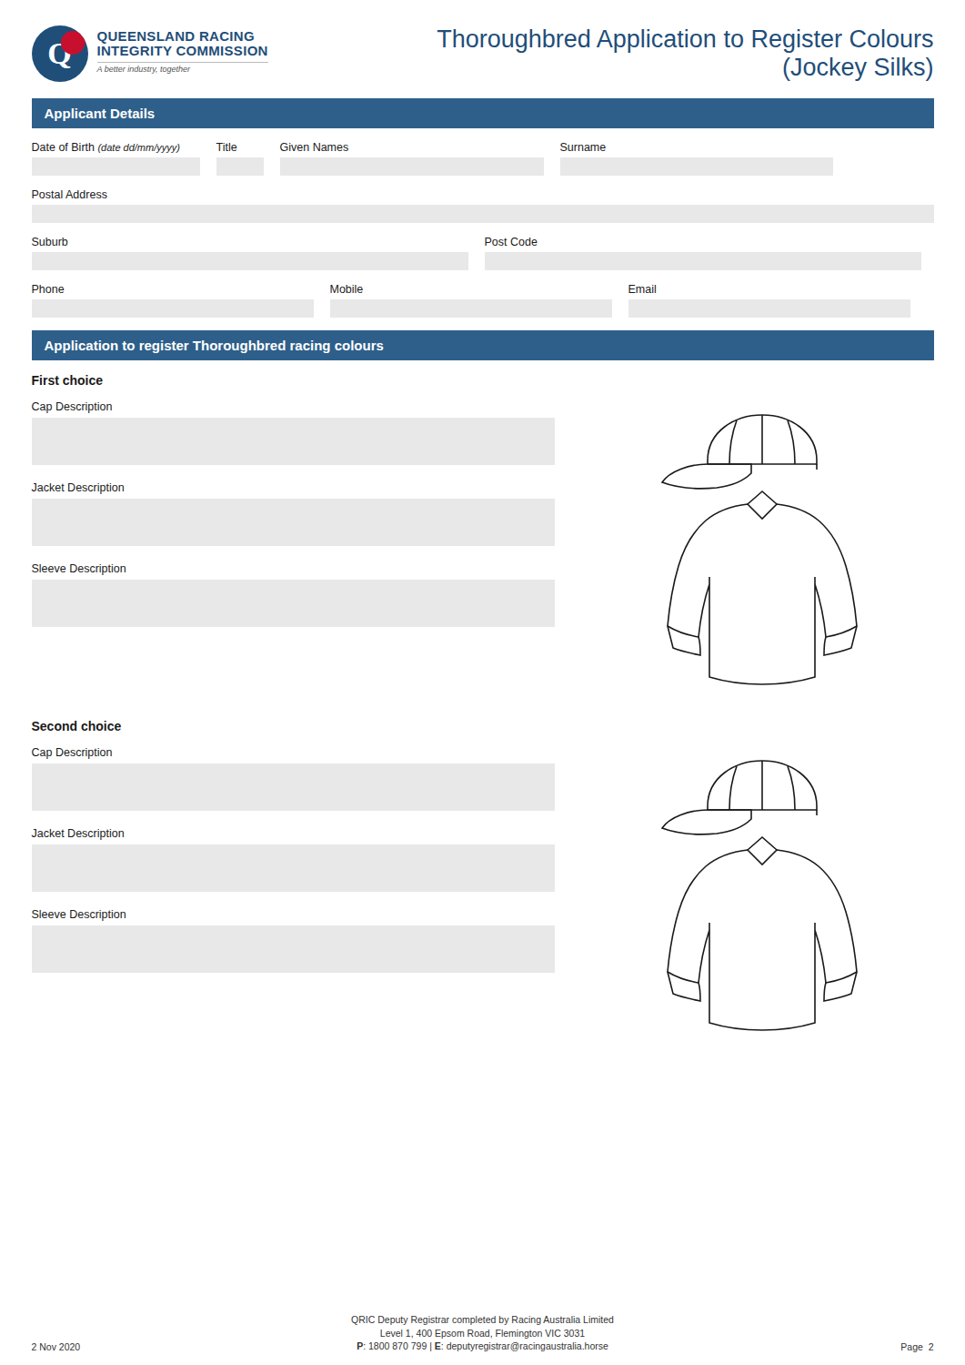Q
QUEENSLAND RACING
INTEGRITY COMMISSION
A better industry, together
Thoroughbred Application to Register Colours
(Jockey Silks)
Applicant Details
Date of Birth (date dd/mm/yyyy)
Title
Given Names
Surname
Postal Address
Suburb
Post Code
Phone
Mobile
Email
Application to register Thoroughbred racing colours
First choice
Cap Description
Jacket Description
Sleeve Description
Second choice
Cap Description
Jacket Description
Sleeve Description
QRIC Deputy Registrar completed by Racing Australia Limited
Level 1, 400 Epsom Road, Flemington VIC 3031
P: 1800 870 799 | E: deputyregistrar@racingaustralia.horse
2 Nov 2020
Page 2